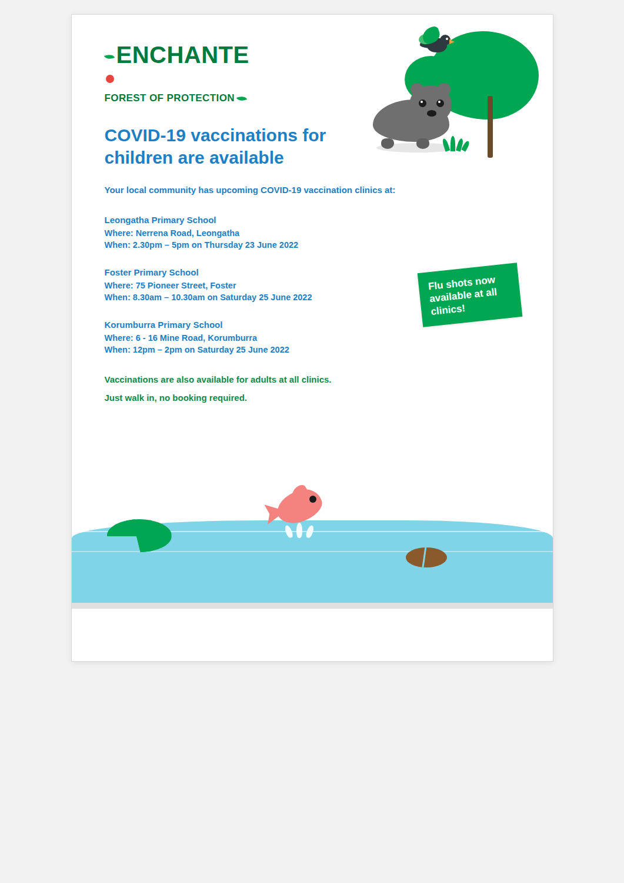ENCHANTE
FOREST OF PROTECTION
COVID-19 vaccinations for children are available
Your local community has upcoming COVID-19 vaccination clinics at:
Flu shots now available at all clinics!
Leongatha Primary School
Where: Nerrena Road, Leongatha
When: 2.30pm – 5pm on Thursday 23 June 2022
Foster Primary School
Where: 75 Pioneer Street, Foster
When: 8.30am – 10.30am on Saturday 25 June 2022
Korumburra Primary School
Where: 6 - 16 Mine Road, Korumburra
When: 12pm – 2pm on Saturday 25 June 2022
Vaccinations are also available for adults at all clinics.
Just walk in, no booking required.